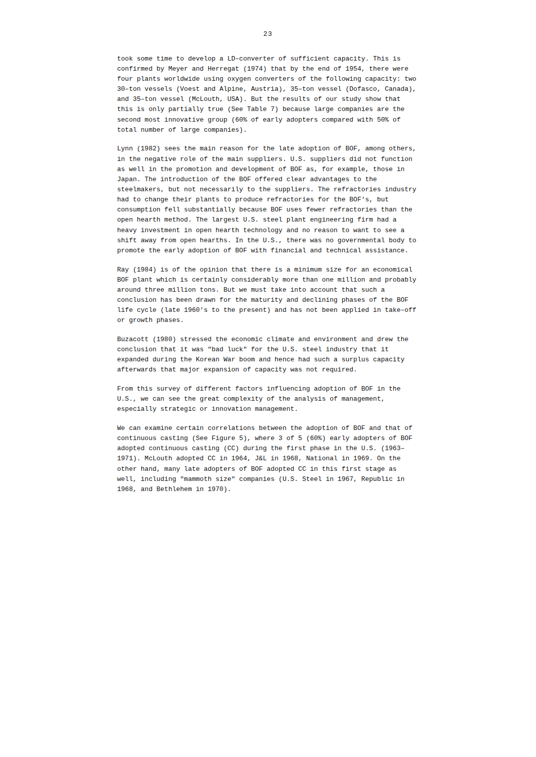23
took some time to develop a LD–converter of sufficient capacity. This is confirmed by Meyer and Herregat (1974) that by the end of 1954, there were four plants worldwide using oxygen converters of the following capacity: two 30–ton vessels (Voest and Alpine, Austria), 35–ton vessel (Dofasco, Canada), and 35–ton vessel (McLouth, USA). But the results of our study show that this is only partially true (See Table 7) because large companies are the second most innovative group (60% of early adopters compared with 50% of total number of large companies).
Lynn (1982) sees the main reason for the late adoption of BOF, among others, in the negative role of the main suppliers. U.S. suppliers did not function as well in the promotion and development of BOF as, for example, those in Japan. The introduction of the BOF offered clear advantages to the steelmakers, but not necessarily to the suppliers. The refractories industry had to change their plants to produce refractories for the BOF's, but consumption fell substantially because BOF uses fewer refractories than the open hearth method. The largest U.S. steel plant engineering firm had a heavy investment in open hearth technology and no reason to want to see a shift away from open hearths. In the U.S., there was no governmental body to promote the early adoption of BOF with financial and technical assistance.
Ray (1984) is of the opinion that there is a minimum size for an economical BOF plant which is certainly considerably more than one million and probably around three million tons. But we must take into account that such a conclusion has been drawn for the maturity and declining phases of the BOF life cycle (late 1960's to the present) and has not been applied in take–off or growth phases.
Buzacott (1980) stressed the economic climate and environment and drew the conclusion that it was "bad luck" for the U.S. steel industry that it expanded during the Korean War boom and hence had such a surplus capacity afterwards that major expansion of capacity was not required.
From this survey of different factors influencing adoption of BOF in the U.S., we can see the great complexity of the analysis of management, especially strategic or innovation management.
We can examine certain correlations between the adoption of BOF and that of continuous casting (See Figure 5), where 3 of 5 (60%) early adopters of BOF adopted continuous casting (CC) during the first phase in the U.S. (1963–1971). McLouth adopted CC in 1964, J&L in 1968, National in 1969. On the other hand, many late adopters of BOF adopted CC in this first stage as well, including "mammoth size" companies (U.S. Steel in 1967, Republic in 1968, and Bethlehem in 1970).